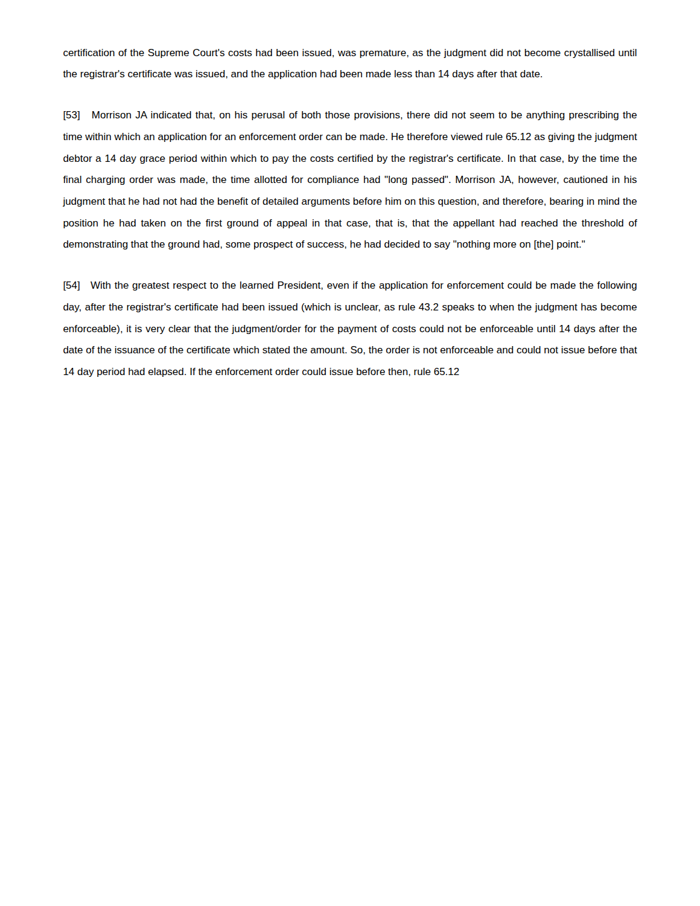certification of the Supreme Court's costs had been issued, was premature, as the judgment did not become crystallised until the registrar's certificate was issued, and the application had been made less than 14 days after that date.
[53] Morrison JA indicated that, on his perusal of both those provisions, there did not seem to be anything prescribing the time within which an application for an enforcement order can be made. He therefore viewed rule 65.12 as giving the judgment debtor a 14 day grace period within which to pay the costs certified by the registrar's certificate. In that case, by the time the final charging order was made, the time allotted for compliance had "long passed". Morrison JA, however, cautioned in his judgment that he had not had the benefit of detailed arguments before him on this question, and therefore, bearing in mind the position he had taken on the first ground of appeal in that case, that is, that the appellant had reached the threshold of demonstrating that the ground had, some prospect of success, he had decided to say "nothing more on [the] point."
[54] With the greatest respect to the learned President, even if the application for enforcement could be made the following day, after the registrar's certificate had been issued (which is unclear, as rule 43.2 speaks to when the judgment has become enforceable), it is very clear that the judgment/order for the payment of costs could not be enforceable until 14 days after the date of the issuance of the certificate which stated the amount. So, the order is not enforceable and could not issue before that 14 day period had elapsed. If the enforcement order could issue before then, rule 65.12